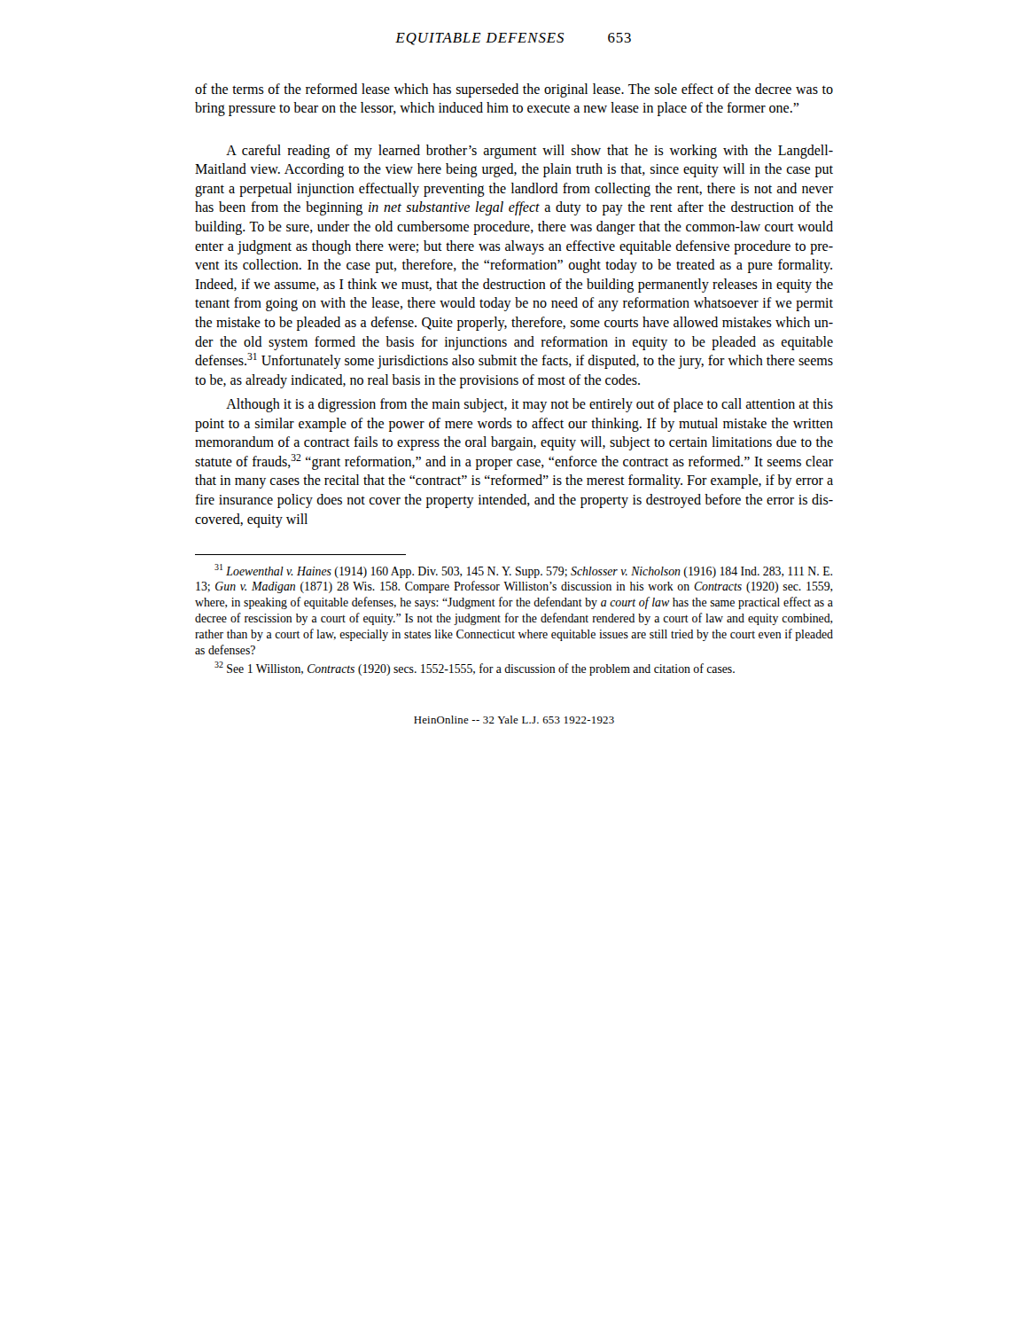EQUITABLE DEFENSES 653
of the terms of the reformed lease which has superseded the original lease. The sole effect of the decree was to bring pressure to bear on the lessor, which induced him to execute a new lease in place of the former one.”
A careful reading of my learned brother’s argument will show that he is working with the Langdell-Maitland view. According to the view here being urged, the plain truth is that, since equity will in the case put grant a perpetual injunction effectually preventing the landlord from collecting the rent, there is not and never has been from the beginning in net substantive legal effect a duty to pay the rent after the destruction of the building. To be sure, under the old cumbersome procedure, there was danger that the common-law court would enter a judgment as though there were; but there was always an effective equitable defensive procedure to prevent its collection. In the case put, therefore, the “reformation” ought today to be treated as a pure formality. Indeed, if we assume, as I think we must, that the destruction of the building permanently releases in equity the tenant from going on with the lease, there would today be no need of any reformation whatsoever if we permit the mistake to be pleaded as a defense. Quite properly, therefore, some courts have allowed mistakes which under the old system formed the basis for injunctions and reformation in equity to be pleaded as equitable defenses.31 Unfortunately some jurisdictions also submit the facts, if disputed, to the jury, for which there seems to be, as already indicated, no real basis in the provisions of most of the codes.
Although it is a digression from the main subject, it may not be entirely out of place to call attention at this point to a similar example of the power of mere words to affect our thinking. If by mutual mistake the written memorandum of a contract fails to express the oral bargain, equity will, subject to certain limitations due to the statute of frauds,32 “grant reformation,” and in a proper case, “enforce the contract as reformed.” It seems clear that in many cases the recital that the “contract” is “reformed” is the merest formality. For example, if by error a fire insurance policy does not cover the property intended, and the property is destroyed before the error is discovered, equity will
31 Loewenthal v. Haines (1914) 160 App. Div. 503, 145 N. Y. Supp. 579; Schlosser v. Nicholson (1916) 184 Ind. 283, 111 N. E. 13; Gun v. Madigan (1871) 28 Wis. 158. Compare Professor Williston’s discussion in his work on Contracts (1920) sec. 1559, where, in speaking of equitable defenses, he says: “Judgment for the defendant by a court of law has the same practical effect as a decree of rescission by a court of equity.” Is not the judgment for the defendant rendered by a court of law and equity combined, rather than by a court of law, especially in states like Connecticut where equitable issues are still tried by the court even if pleaded as defenses?
32 See 1 Williston, Contracts (1920) secs. 1552-1555, for a discussion of the problem and citation of cases.
HeinOnline -- 32 Yale L.J. 653 1922-1923